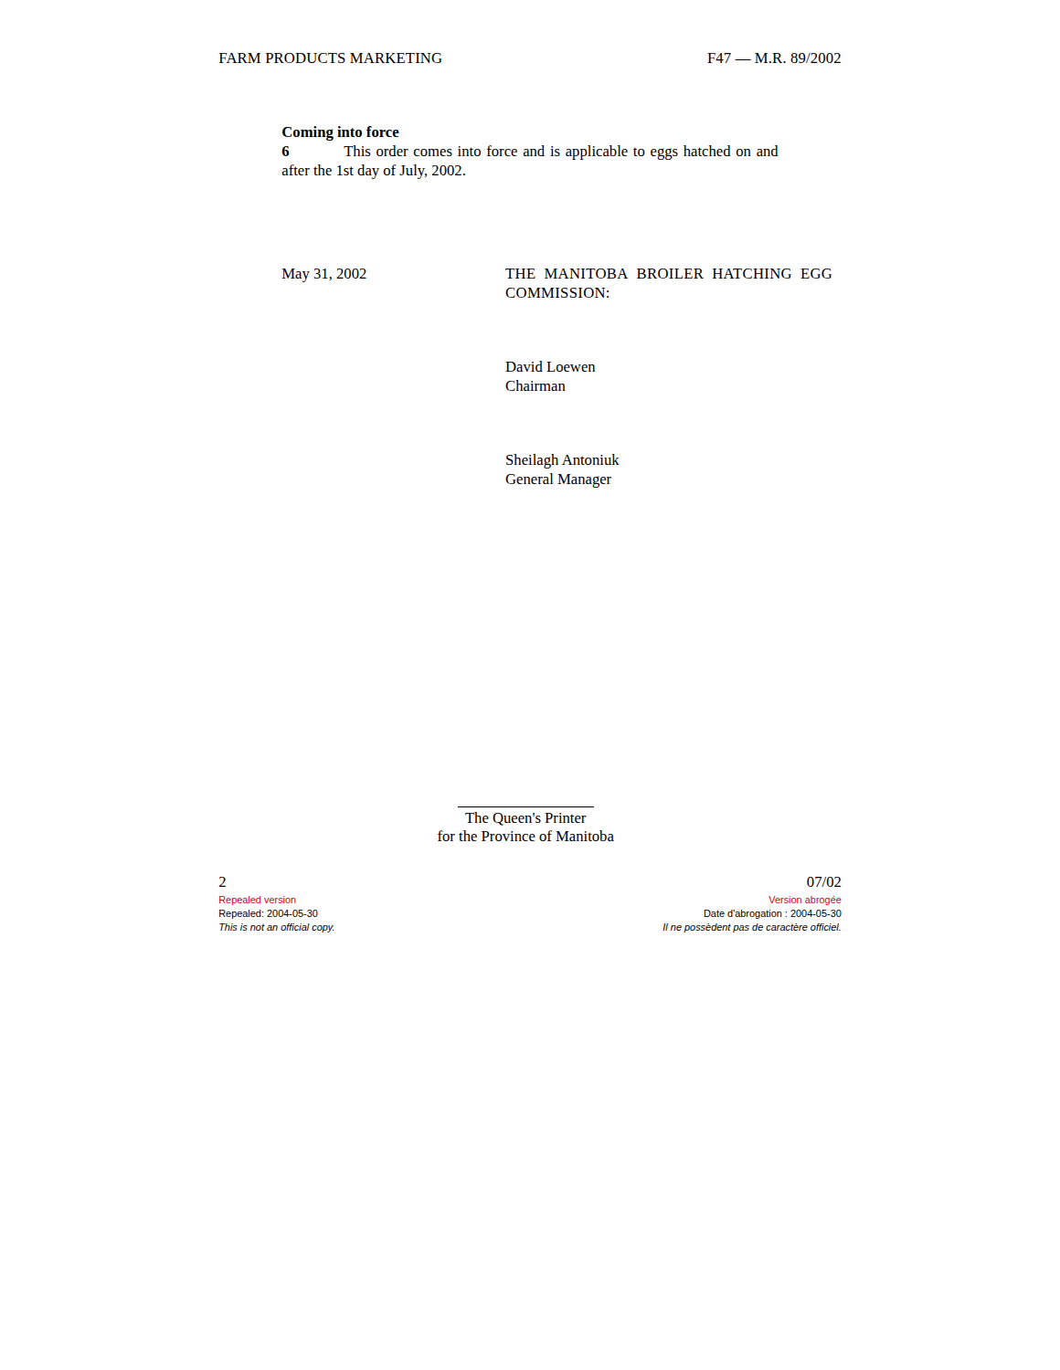Farm Products Marketing
F47 — M.R. 89/2002
Coming into force
6 This order comes into force and is applicable to eggs hatched on and after the 1st day of July, 2002.
May 31, 2002
The Manitoba Broiler Hatching EggCommission:
David LoewenChairman
Sheilagh AntoniukGeneral Manager
The Queen's Printer
for the Province of Manitoba
2
07/02
Repealed version
Repealed: 2004-05-30
This is not an official copy.
Version abrogée
Date d'abrogation : 2004-05-30
Il ne possèdent pas de caractère officiel.